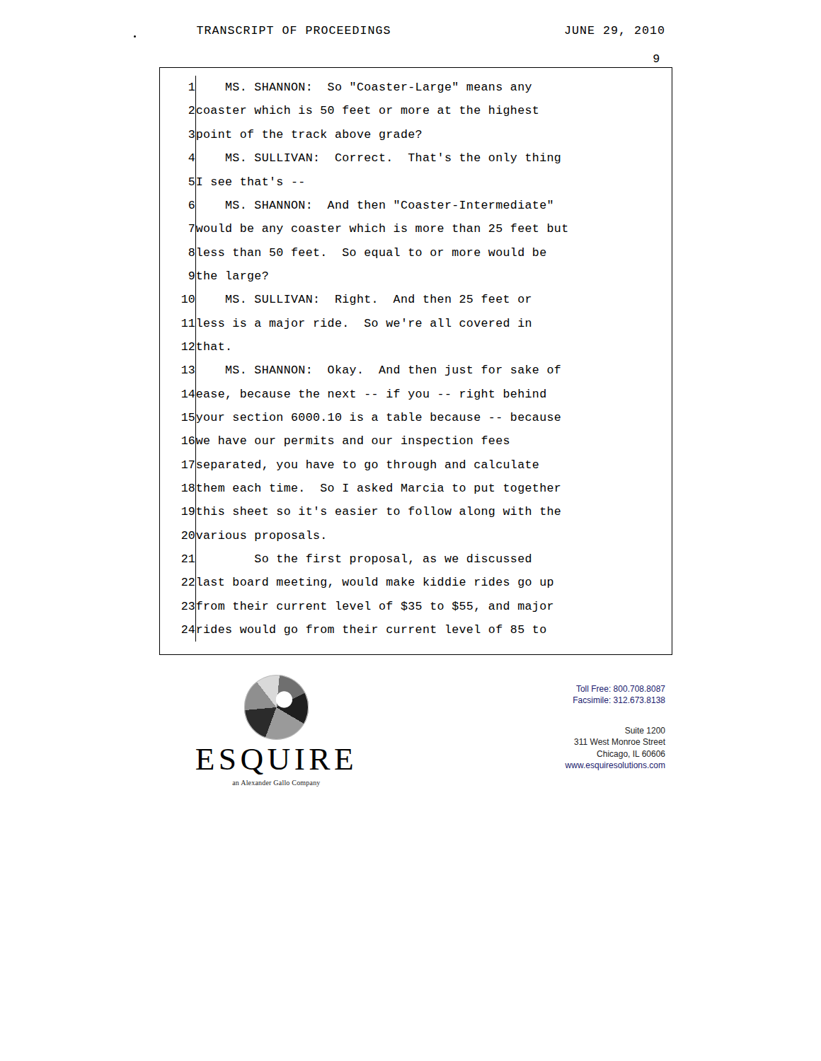TRANSCRIPT OF PROCEEDINGS
JUNE 29, 2010
9
| 1 | MS. SHANNON: So "Coaster-Large" means any |
| 2 | coaster which is 50 feet or more at the highest |
| 3 | point of the track above grade? |
| 4 | MS. SULLIVAN: Correct. That's the only thing |
| 5 | I see that's -- |
| 6 | MS. SHANNON: And then "Coaster-Intermediate" |
| 7 | would be any coaster which is more than 25 feet but |
| 8 | less than 50 feet. So equal to or more would be |
| 9 | the large? |
| 10 | MS. SULLIVAN: Right. And then 25 feet or |
| 11 | less is a major ride. So we're all covered in |
| 12 | that. |
| 13 | MS. SHANNON: Okay. And then just for sake of |
| 14 | ease, because the next -- if you -- right behind |
| 15 | your section 6000.10 is a table because -- because |
| 16 | we have our permits and our inspection fees |
| 17 | separated, you have to go through and calculate |
| 18 | them each time. So I asked Marcia to put together |
| 19 | this sheet so it's easier to follow along with the |
| 20 | various proposals. |
| 21 | So the first proposal, as we discussed |
| 22 | last board meeting, would make kiddie rides go up |
| 23 | from their current level of $35 to $55, and major |
| 24 | rides would go from their current level of 85 to |
ESQUIRE
an Alexander Gallo Company
Toll Free: 800.708.8087
Facsimile: 312.673.8138
Suite 1200
311 West Monroe Street
Chicago, IL 60606
www.esquiresolutions.com